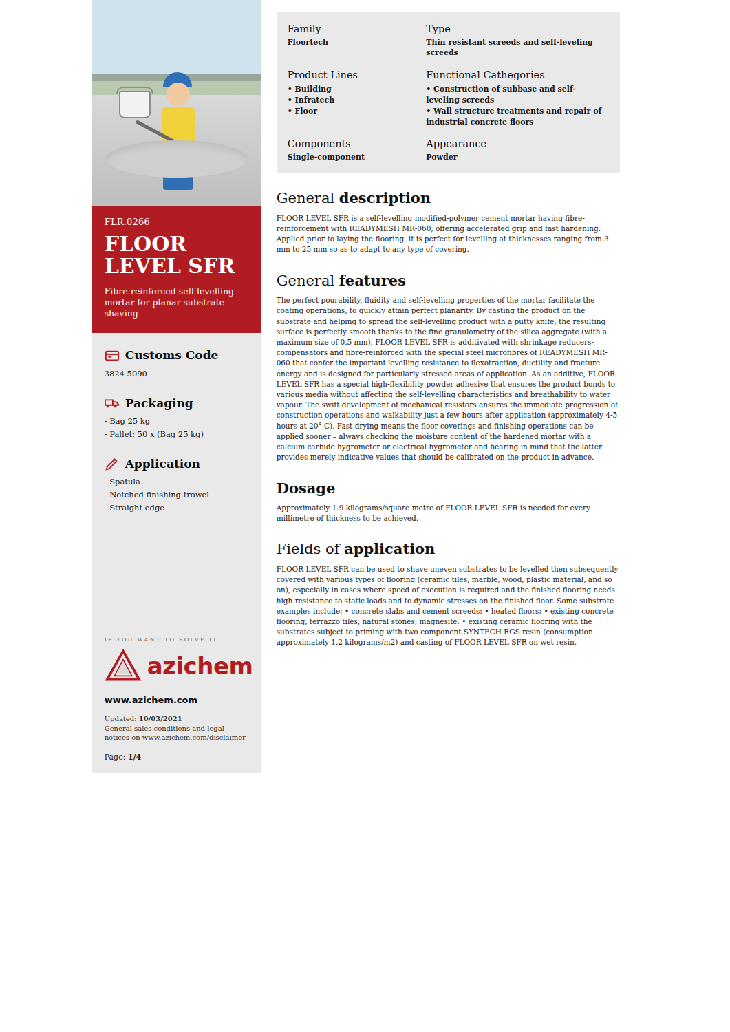FLR.0266
FLOOR LEVEL SFR
Fibre-reinforced self-levelling mortar for planar substrate shaving
Customs Code
3824 5090
Packaging
- Bag 25 kg
- Pallet: 50 x (Bag 25 kg)
Application
- Spatula
- Notched finishing trowel
- Straight edge
If you want to solve it
azichem
www.azichem.com
Updated: 10/03/2021
General sales conditions and legal notices on www.azichem.com/disclaimer
Page: 1/4
Family
Floortech
Type
Thin resistant screeds and self-leveling screeds
Product Lines
Building
Infratech
Floor
Functional Cathegories
Construction of subbase and self-leveling screeds
Wall structure treatments and repair of industrial concrete floors
Components
Single-component
Appearance
Powder
General description
FLOOR LEVEL SFR is a self-levelling modified-polymer cement mortar having fibre-reinforcement with READYMESH MR-060, offering accelerated grip and fast hardening. Applied prior to laying the flooring, it is perfect for levelling at thicknesses ranging from 3 mm to 25 mm so as to adapt to any type of covering.
General features
The perfect pourability, fluidity and self-levelling properties of the mortar facilitate the coating operations, to quickly attain perfect planarity. By casting the product on the substrate and helping to spread the self-levelling product with a putty knife, the resulting surface is perfectly smooth thanks to the fine granulometry of the silica aggregate (with a maximum size of 0.5 mm). FLOOR LEVEL SFR is additivated with shrinkage reducers-compensators and fibre-reinforced with the special steel microfibres of READYMESH MR-060 that confer the important levelling resistance to flexotraction, ductility and fracture energy and is designed for particularly stressed areas of application. As an additive, FLOOR LEVEL SFR has a special high-flexibility powder adhesive that ensures the product bonds to various media without affecting the self-levelling characteristics and breathability to water vapour. The swift development of mechanical resistors ensures the immediate progression of construction operations and walkability just a few hours after application (approximately 4-5 hours at 20° C). Fast drying means the floor coverings and finishing operations can be applied sooner – always checking the moisture content of the hardened mortar with a calcium carbide hygrometer or electrical hygrometer and bearing in mind that the latter provides merely indicative values that should be calibrated on the product in advance.
Dosage
Approximately 1.9 kilograms/square metre of FLOOR LEVEL SFR is needed for every millimetre of thickness to be achieved.
Fields of application
FLOOR LEVEL SFR can be used to shave uneven substrates to be levelled then subsequently covered with various types of flooring (ceramic tiles, marble, wood, plastic material, and so on), especially in cases where speed of execution is required and the finished flooring needs high resistance to static loads and to dynamic stresses on the finished floor. Some substrate examples include: • concrete slabs and cement screeds; • heated floors; • existing concrete flooring, terrazzo tiles, natural stones, magnesite. • existing ceramic flooring with the substrates subject to priming with two-component SYNTECH RGS resin (consumption approximately 1.2 kilograms/m2) and casting of FLOOR LEVEL SFR on wet resin.